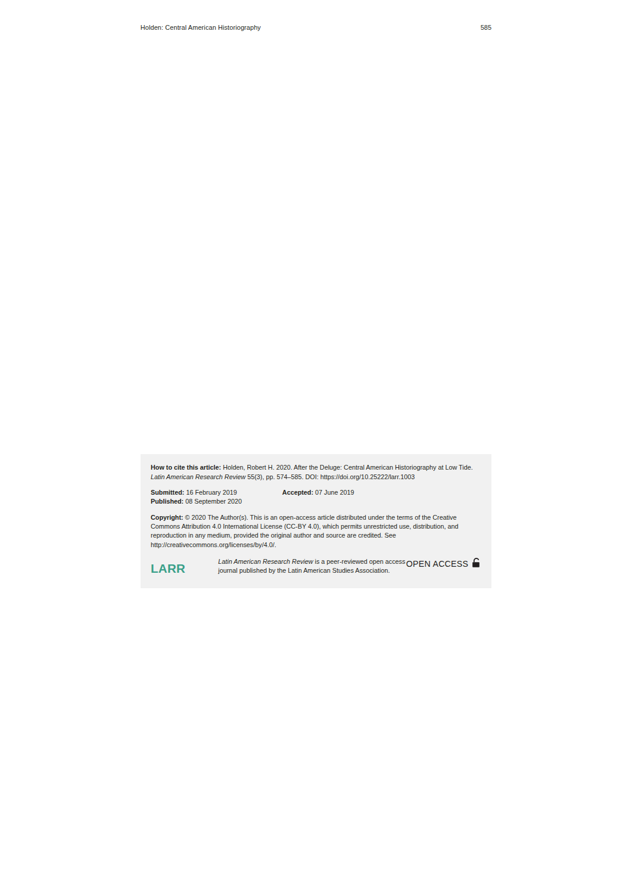Holden: Central American Historiography 585
How to cite this article: Holden, Robert H. 2020. After the Deluge: Central American Historiography at Low Tide. Latin American Research Review 55(3), pp. 574–585. DOI: https://doi.org/10.25222/larr.1003
Submitted: 16 February 2019 Accepted: 07 June 2019 Published: 08 September 2020
Copyright: © 2020 The Author(s). This is an open-access article distributed under the terms of the Creative Commons Attribution 4.0 International License (CC-BY 4.0), which permits unrestricted use, distribution, and reproduction in any medium, provided the original author and source are credited. See http://creativecommons.org/licenses/by/4.0/.
LARR
Latin American Research Review is a peer-reviewed open access
journal published by the Latin American Studies Association.
OPEN ACCESS